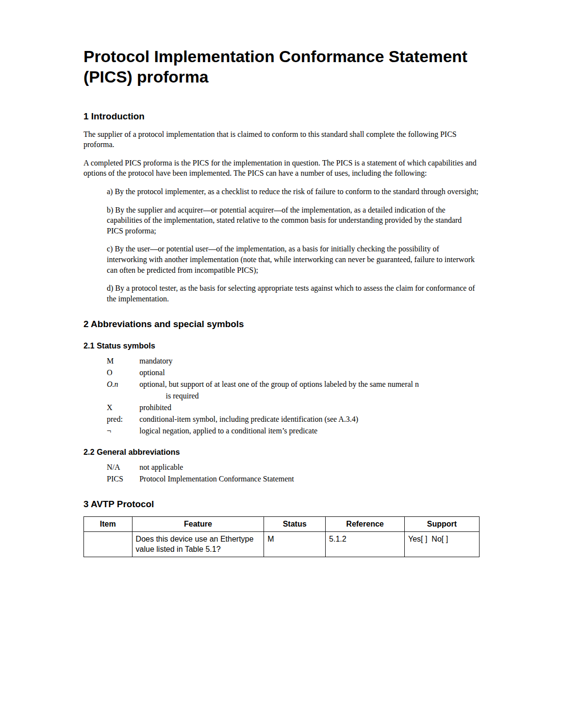Protocol Implementation Conformance Statement (PICS) proforma
1 Introduction
The supplier of a protocol implementation that is claimed to conform to this standard shall complete the following PICS proforma.
A completed PICS proforma is the PICS for the implementation in question. The PICS is a statement of which capabilities and options of the protocol have been implemented. The PICS can have a number of uses, including the following:
a) By the protocol implementer, as a checklist to reduce the risk of failure to conform to the standard through oversight;
b) By the supplier and acquirer—or potential acquirer—of the implementation, as a detailed indication of the capabilities of the implementation, stated relative to the common basis for understanding provided by the standard PICS proforma;
c) By the user—or potential user—of the implementation, as a basis for initially checking the possibility of interworking with another implementation (note that, while interworking can never be guaranteed, failure to interwork can often be predicted from incompatible PICS);
d) By a protocol tester, as the basis for selecting appropriate tests against which to assess the claim for conformance of the implementation.
2 Abbreviations and special symbols
2.1 Status symbols
M
mandatory
O
optional
O.n
optional, but support of at least one of the group of options labeled by the same numeral n
is required
X
prohibited
pred:
conditional-item symbol, including predicate identification (see A.3.4)
¬
logical negation, applied to a conditional item’s predicate
2.2 General abbreviations
N/A
not applicable
PICS
Protocol Implementation Conformance Statement
3 AVTP Protocol
| Item | Feature | Status | Reference | Support |
| --- | --- | --- | --- | --- |
| | Does this device use an Ethertype value listed in Table 5.1? | M | 5.1.2 | Yes[ ] No[ ] |